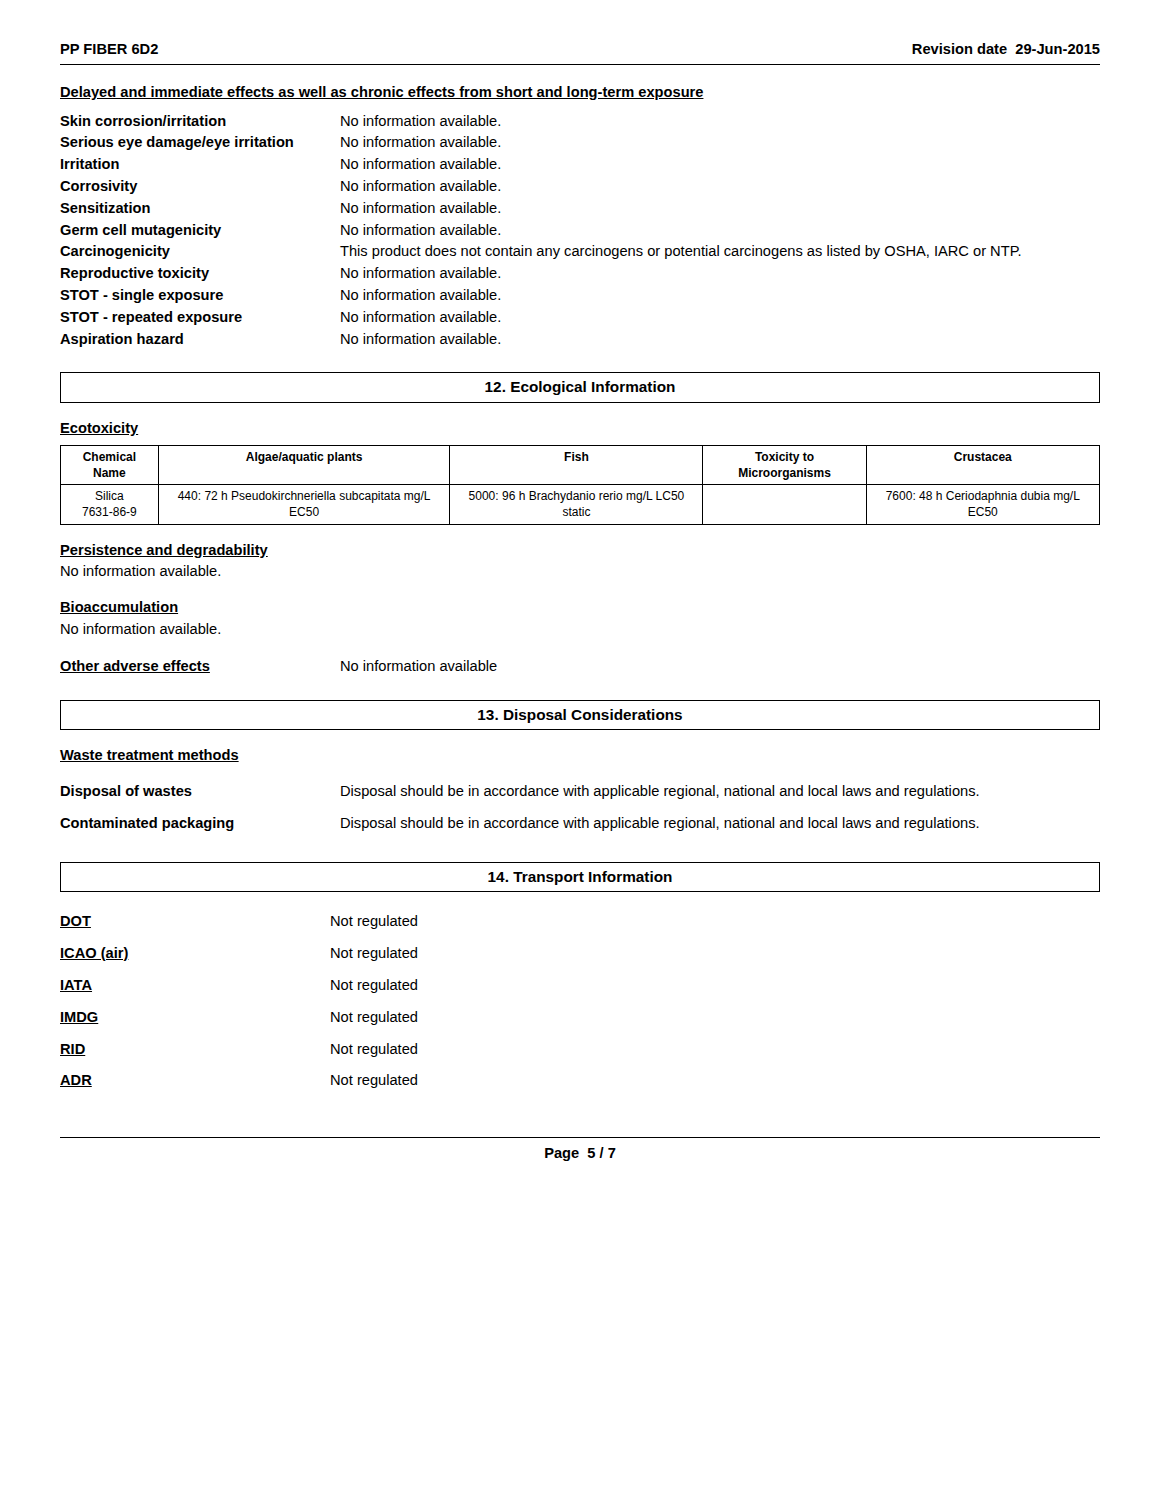PP FIBER 6D2 Revision date 29-Jun-2015
Delayed and immediate effects as well as chronic effects from short and long-term exposure
| Skin corrosion/irritation | No information available. |
| Serious eye damage/eye irritation | No information available. |
| Irritation | No information available. |
| Corrosivity | No information available. |
| Sensitization | No information available. |
| Germ cell mutagenicity | No information available. |
| Carcinogenicity | This product does not contain any carcinogens or potential carcinogens as listed by OSHA, IARC or NTP. |
| Reproductive toxicity | No information available. |
| STOT - single exposure | No information available. |
| STOT - repeated exposure | No information available. |
| Aspiration hazard | No information available. |
12. Ecological Information
Ecotoxicity
| Chemical Name | Algae/aquatic plants | Fish | Toxicity to Microorganisms | Crustacea |
| --- | --- | --- | --- | --- |
| Silica 7631-86-9 | 440: 72 h Pseudokirchneriella subcapitata mg/L EC50 | 5000: 96 h Brachydanio rerio mg/L LC50 static | | 7600: 48 h Ceriodaphnia dubia mg/L EC50 |
Persistence and degradability
No information available.
Bioaccumulation
No information available.
| Other adverse effects | No information available |
13. Disposal Considerations
Waste treatment methods
| Disposal of wastes | Disposal should be in accordance with applicable regional, national and local laws and regulations. |
| Contaminated packaging | Disposal should be in accordance with applicable regional, national and local laws and regulations. |
14. Transport Information
| DOT | Not regulated |
| ICAO (air) | Not regulated |
| IATA | Not regulated |
| IMDG | Not regulated |
| RID | Not regulated |
| ADR | Not regulated |
Page 5 / 7